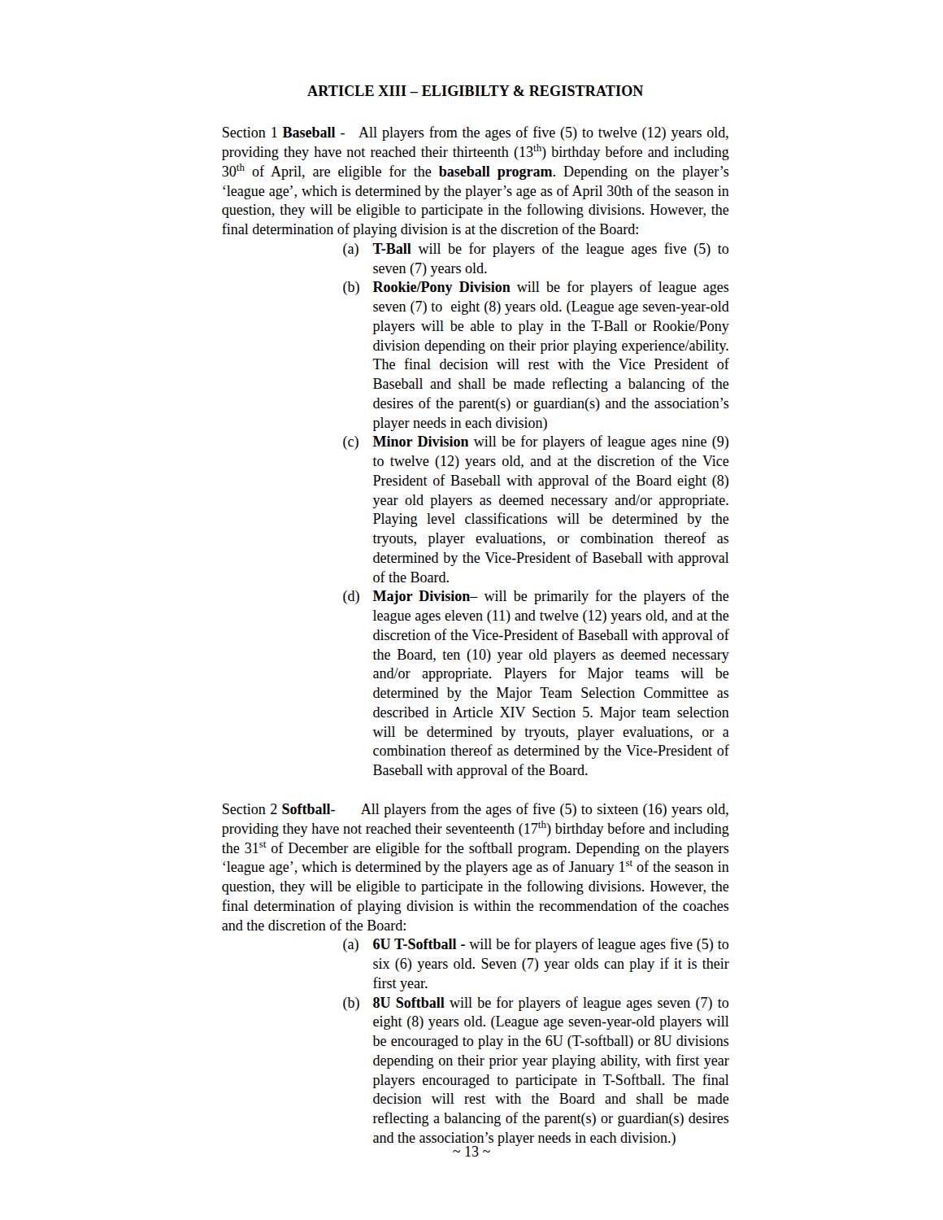ARTICLE XIII – ELIGIBILTY & REGISTRATION
Section 1 Baseball - All players from the ages of five (5) to twelve (12) years old, providing they have not reached their thirteenth (13th) birthday before and including 30th of April, are eligible for the baseball program. Depending on the player’s ‘league age’, which is determined by the player’s age as of April 30th of the season in question, they will be eligible to participate in the following divisions. However, the final determination of playing division is at the discretion of the Board:
(a) T-Ball will be for players of the league ages five (5) to seven (7) years old.
(b) Rookie/Pony Division will be for players of league ages seven (7) to eight (8) years old. (League age seven-year-old players will be able to play in the T-Ball or Rookie/Pony division depending on their prior playing experience/ability. The final decision will rest with the Vice President of Baseball and shall be made reflecting a balancing of the desires of the parent(s) or guardian(s) and the association’s player needs in each division)
(c) Minor Division will be for players of league ages nine (9) to twelve (12) years old, and at the discretion of the Vice President of Baseball with approval of the Board eight (8) year old players as deemed necessary and/or appropriate. Playing level classifications will be determined by the tryouts, player evaluations, or combination thereof as determined by the Vice-President of Baseball with approval of the Board.
(d) Major Division– will be primarily for the players of the league ages eleven (11) and twelve (12) years old, and at the discretion of the Vice-President of Baseball with approval of the Board, ten (10) year old players as deemed necessary and/or appropriate. Players for Major teams will be determined by the Major Team Selection Committee as described in Article XIV Section 5. Major team selection will be determined by tryouts, player evaluations, or a combination thereof as determined by the Vice-President of Baseball with approval of the Board.
Section 2 Softball- All players from the ages of five (5) to sixteen (16) years old, providing they have not reached their seventeenth (17th) birthday before and including the 31st of December are eligible for the softball program. Depending on the players ‘league age’, which is determined by the players age as of January 1st of the season in question, they will be eligible to participate in the following divisions. However, the final determination of playing division is within the recommendation of the coaches and the discretion of the Board:
(a) 6U T-Softball - will be for players of league ages five (5) to six (6) years old. Seven (7) year olds can play if it is their first year.
(b) 8U Softball will be for players of league ages seven (7) to eight (8) years old. (League age seven-year-old players will be encouraged to play in the 6U (T-softball) or 8U divisions depending on their prior year playing ability, with first year players encouraged to participate in T-Softball. The final decision will rest with the Board and shall be made reflecting a balancing of the parent(s) or guardian(s) desires and the association’s player needs in each division.)
~ 13 ~